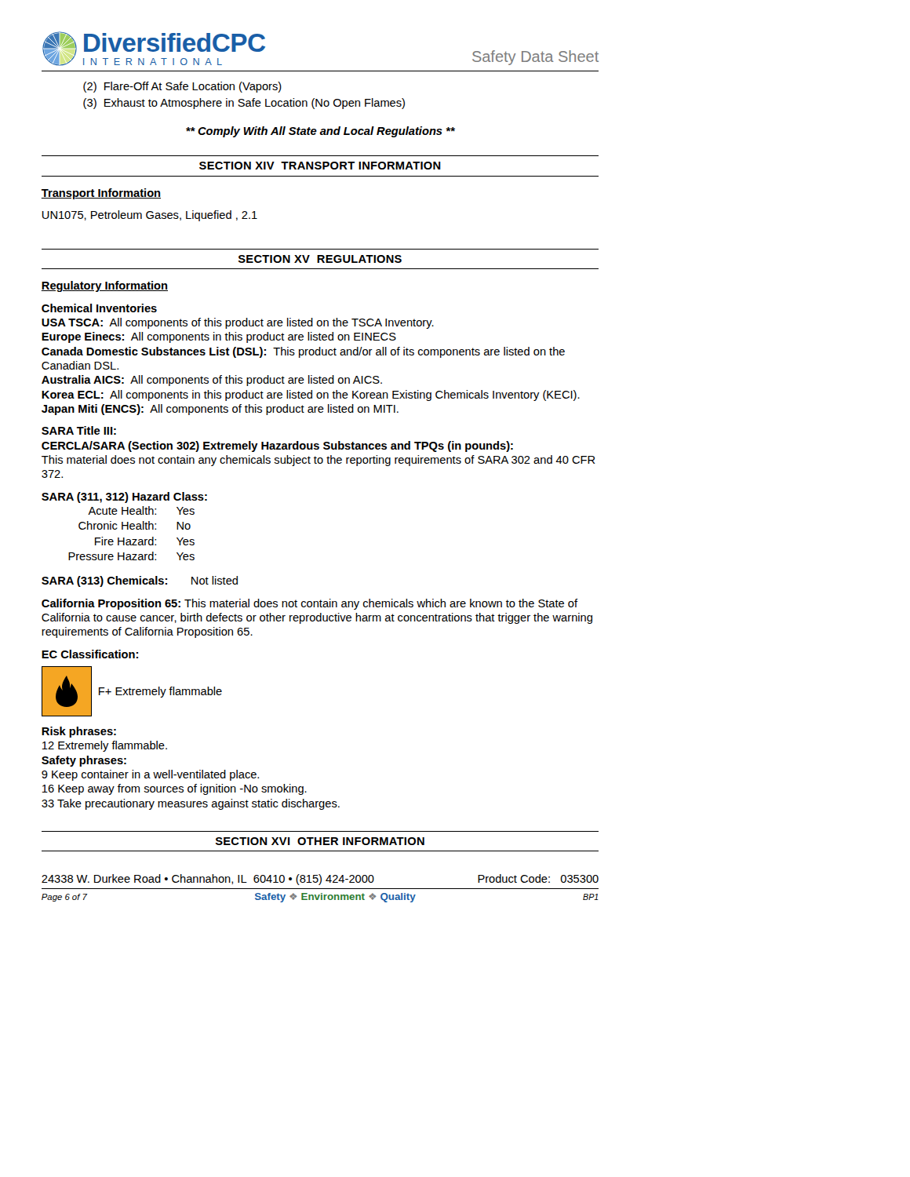Diversified CPC
INTERNATIONAL
Safety Data Sheet
(2) Flare-Off At Safe Location (Vapors)
(3) Exhaust to Atmosphere in Safe Location (No Open Flames)
** Comply With All State and Local Regulations **
SECTION XIV TRANSPORT INFORMATION
Transport Information
UN1075, Petroleum Gases, Liquefied , 2.1
SECTION XV REGULATIONS
Regulatory Information
Chemical Inventories
USA TSCA: All components of this product are listed on the TSCA Inventory.
Europe Einecs: All components in this product are listed on EINECS
Canada Domestic Substances List (DSL): This product and/or all of its components are listed on the Canadian DSL.
Australia AICS: All components of this product are listed on AICS.
Korea ECL: All components in this product are listed on the Korean Existing Chemicals Inventory (KECI).
Japan Miti (ENCS): All components of this product are listed on MITI.
SARA Title III:
CERCLA/SARA (Section 302) Extremely Hazardous Substances and TPQs (in pounds):
This material does not contain any chemicals subject to the reporting requirements of SARA 302 and 40 CFR 372.
SARA (311, 312) Hazard Class:
| Acute Health: | Yes |
| Chronic Health: | No |
| Fire Hazard: | Yes |
| Pressure Hazard: | Yes |
SARA (313) Chemicals: Not listed
California Proposition 65: This material does not contain any chemicals which are known to the State of California to cause cancer, birth defects or other reproductive harm at concentrations that trigger the warning requirements of California Proposition 65.
EC Classification:
F+ Extremely flammable
Risk phrases:
12 Extremely flammable.
Safety phrases:
9 Keep container in a well-ventilated place.
16 Keep away from sources of ignition -No smoking.
33 Take precautionary measures against static discharges.
SECTION XVI OTHER INFORMATION
24338 W. Durkee Road • Channahon, IL 60410 • (815) 424-2000 Product Code: 035300
Page 6 of 7 Safety ❖ Environment ❖ Quality BP1